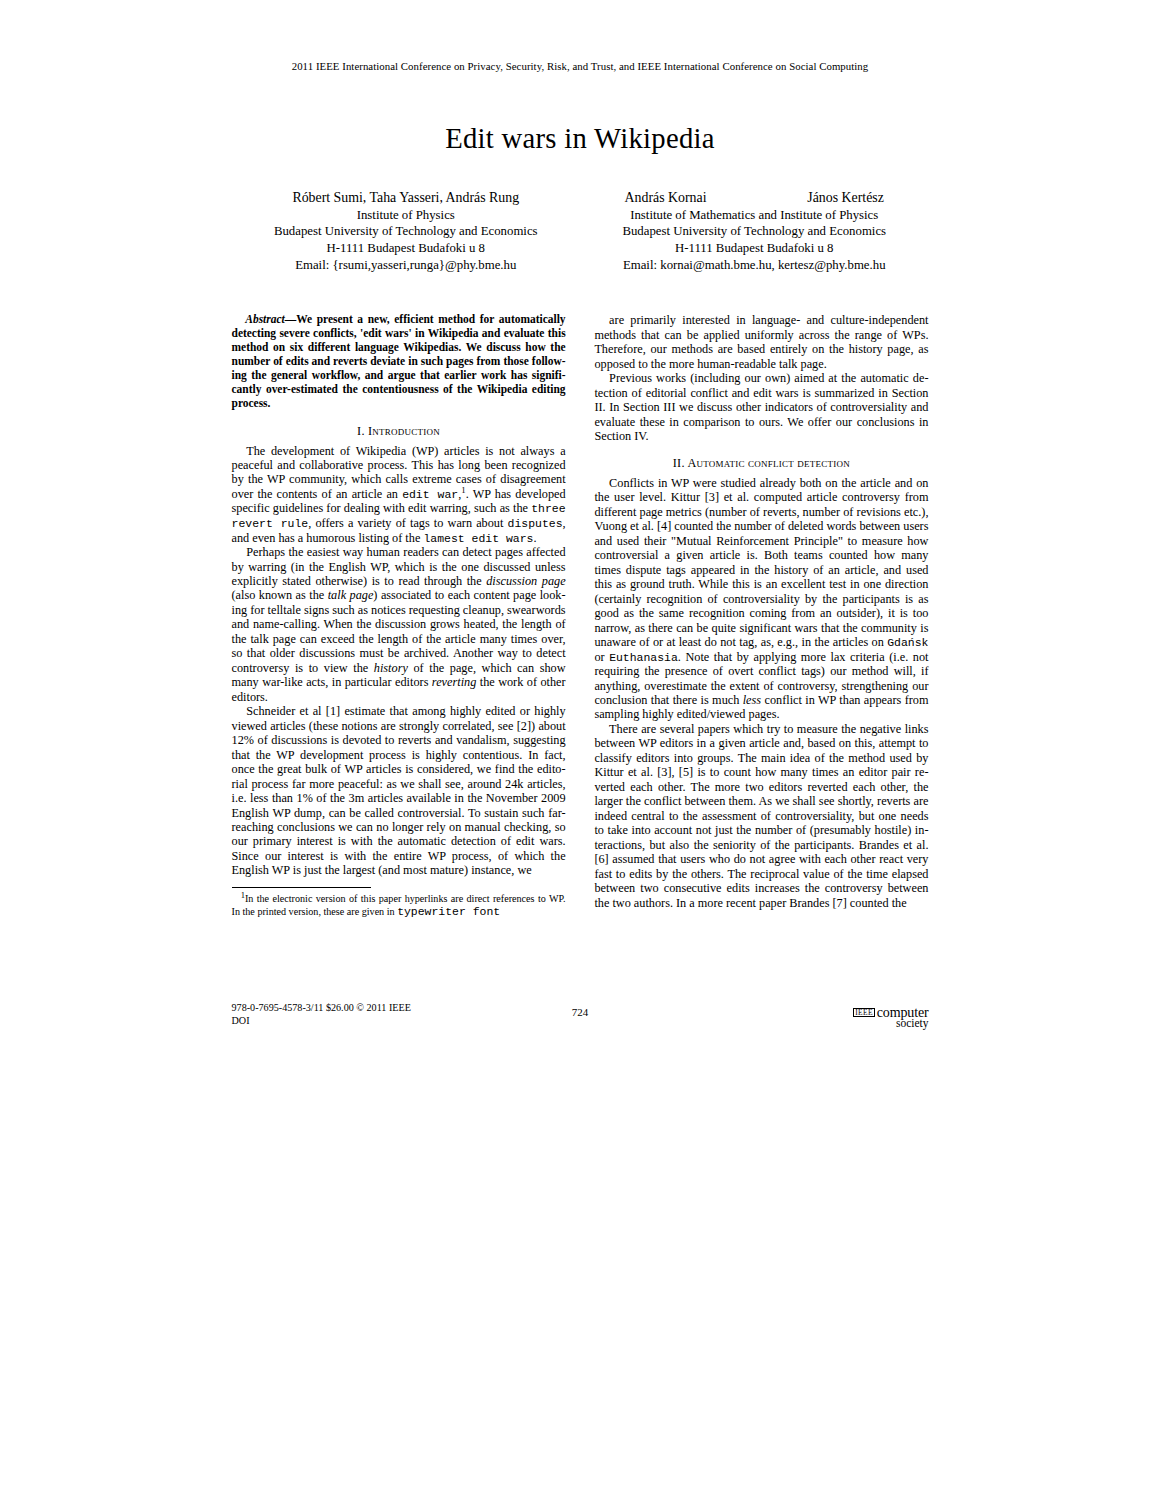2011 IEEE International Conference on Privacy, Security, Risk, and Trust, and IEEE International Conference on Social Computing
Edit wars in Wikipedia
| Róbert Sumi, Taha Yasseri, András Rung Institute of Physics Budapest University of Technology and Economics H-1111 Budapest Budafoki u 8 Email: {rsumi,yasseri,runga}@phy.bme.hu | András Kornai János Kertész Institute of Mathematics and Institute of Physics Budapest University of Technology and Economics H-1111 Budapest Budafoki u 8 Email: kornai@math.bme.hu, kertesz@phy.bme.hu |
Abstract—We present a new, efficient method for automatically detecting severe conflicts, 'edit wars' in Wikipedia and evaluate this method on six different language Wikipedias. We discuss how the number of edits and reverts deviate in such pages from those following the general workflow, and argue that earlier work has significantly over-estimated the contentiousness of the Wikipedia editing process.
I. Introduction
The development of Wikipedia (WP) articles is not always a peaceful and collaborative process. This has long been recognized by the WP community, which calls extreme cases of disagreement over the contents of an article an edit war,1. WP has developed specific guidelines for dealing with edit warring, such as the three revert rule, offers a variety of tags to warn about disputes, and even has a humorous listing of the lamest edit wars.
Perhaps the easiest way human readers can detect pages affected by warring (in the English WP, which is the one discussed unless explicitly stated otherwise) is to read through the discussion page (also known as the talk page) associated to each content page looking for telltale signs such as notices requesting cleanup, swearwords and name-calling. When the discussion grows heated, the length of the talk page can exceed the length of the article many times over, so that older discussions must be archived. Another way to detect controversy is to view the history of the page, which can show many war-like acts, in particular editors reverting the work of other editors.
Schneider et al [1] estimate that among highly edited or highly viewed articles (these notions are strongly correlated, see [2]) about 12% of discussions is devoted to reverts and vandalism, suggesting that the WP development process is highly contentious. In fact, once the great bulk of WP articles is considered, we find the editorial process far more peaceful: as we shall see, around 24k articles, i.e. less than 1% of the 3m articles available in the November 2009 English WP dump, can be called controversial. To sustain such far-reaching conclusions we can no longer rely on manual checking, so our primary interest is with the automatic detection of edit wars. Since our interest is with the entire WP process, of which the English WP is just the largest (and most mature) instance, we
1In the electronic version of this paper hyperlinks are direct references to WP. In the printed version, these are given in typewriter font
are primarily interested in language- and culture-independent methods that can be applied uniformly across the range of WPs. Therefore, our methods are based entirely on the history page, as opposed to the more human-readable talk page.
Previous works (including our own) aimed at the automatic detection of editorial conflict and edit wars is summarized in Section II. In Section III we discuss other indicators of controversiality and evaluate these in comparison to ours. We offer our conclusions in Section IV.
II. Automatic conflict detection
Conflicts in WP were studied already both on the article and on the user level. Kittur [3] et al. computed article controversy from different page metrics (number of reverts, number of revisions etc.), Vuong et al. [4] counted the number of deleted words between users and used their "Mutual Reinforcement Principle" to measure how controversial a given article is. Both teams counted how many times dispute tags appeared in the history of an article, and used this as ground truth. While this is an excellent test in one direction (certainly recognition of controversiality by the participants is as good as the same recognition coming from an outsider), it is too narrow, as there can be quite significant wars that the community is unaware of or at least do not tag, as, e.g., in the articles on Gdańsk or Euthanasia. Note that by applying more lax criteria (i.e. not requiring the presence of overt conflict tags) our method will, if anything, overestimate the extent of controversy, strengthening our conclusion that there is much less conflict in WP than appears from sampling highly edited/viewed pages.
There are several papers which try to measure the negative links between WP editors in a given article and, based on this, attempt to classify editors into groups. The main idea of the method used by Kittur et al. [3], [5] is to count how many times an editor pair reverted each other. The more two editors reverted each other, the larger the conflict between them. As we shall see shortly, reverts are indeed central to the assessment of controversiality, but one needs to take into account not just the number of (presumably hostile) interactions, but also the seniority of the participants. Brandes et al. [6] assumed that users who do not agree with each other react very fast to edits by the others. The reciprocal value of the time elapsed between two consecutive edits increases the controversy between the two authors. In a more recent paper Brandes [7] counted the
978-0-7695-4578-3/11 $26.00 © 2011 IEEE
DOI
724
IEEE computer society